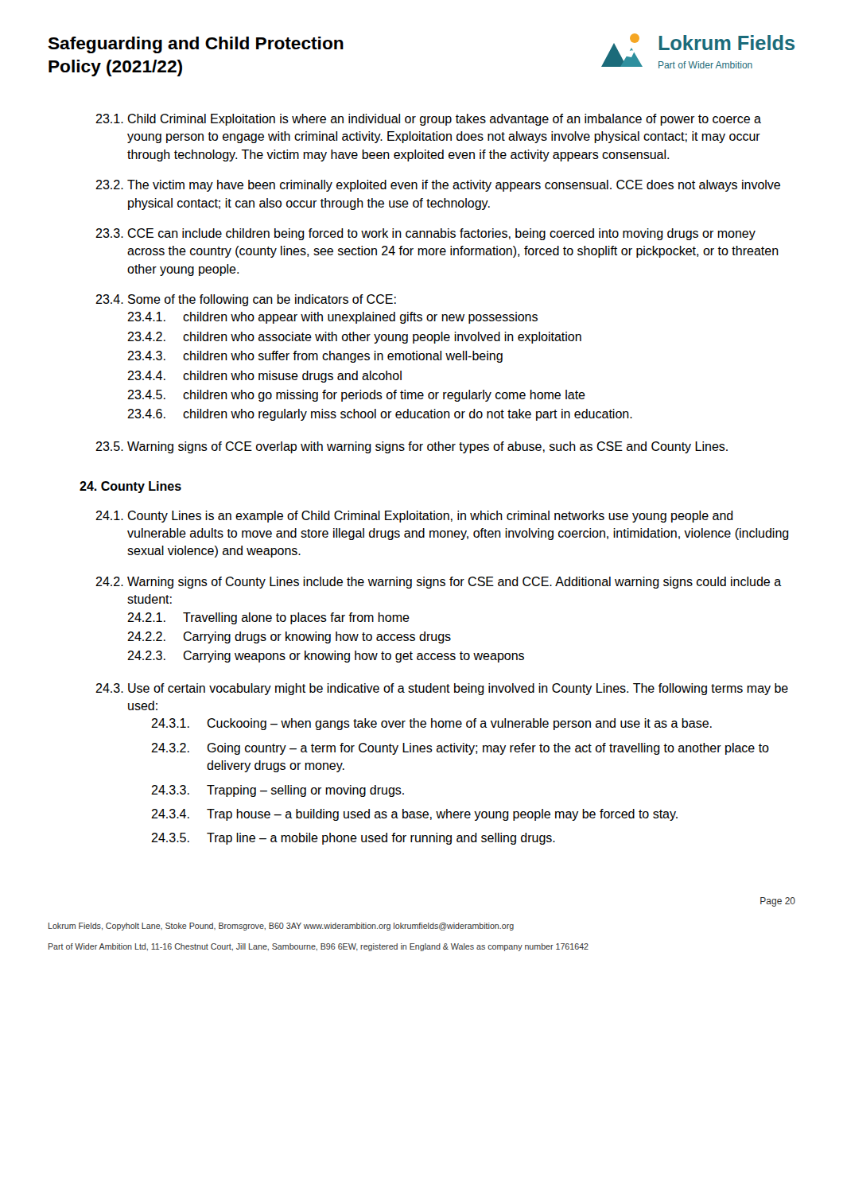Safeguarding and Child Protection
Policy (2021/22)
Lokrum Fields
Part of Wider Ambition
23.1.
Child Criminal Exploitation is where an individual or group takes advantage of an imbalance of power to coerce a young person to engage with criminal activity. Exploitation does not always involve physical contact; it may occur through technology. The victim may have been exploited even if the activity appears consensual.
23.2.
The victim may have been criminally exploited even if the activity appears consensual. CCE does not always involve physical contact; it can also occur through the use of technology.
23.3.
CCE can include children being forced to work in cannabis factories, being coerced into moving drugs or money across the country (county lines, see section 24 for more information), forced to shoplift or pickpocket, or to threaten other young people.
23.4.
Some of the following can be indicators of CCE:
23.4.1. children who appear with unexplained gifts or new possessions
23.4.2. children who associate with other young people involved in exploitation
23.4.3. children who suffer from changes in emotional well-being
23.4.4. children who misuse drugs and alcohol
23.4.5. children who go missing for periods of time or regularly come home late
23.4.6. children who regularly miss school or education or do not take part in education.
23.5.
Warning signs of CCE overlap with warning signs for other types of abuse, such as CSE and County Lines.
24. County Lines
24.1.
County Lines is an example of Child Criminal Exploitation, in which criminal networks use young people and vulnerable adults to move and store illegal drugs and money, often involving coercion, intimidation, violence (including sexual violence) and weapons.
24.2.
Warning signs of County Lines include the warning signs for CSE and CCE. Additional warning signs could include a student:
24.2.1. Travelling alone to places far from home
24.2.2. Carrying drugs or knowing how to access drugs
24.2.3. Carrying weapons or knowing how to get access to weapons
24.3.
Use of certain vocabulary might be indicative of a student being involved in County Lines. The following terms may be used:
24.3.1. Cuckooing – when gangs take over the home of a vulnerable person and use it as a base.
24.3.2. Going country – a term for County Lines activity; may refer to the act of travelling to another place to delivery drugs or money.
24.3.3. Trapping – selling or moving drugs.
24.3.4. Trap house – a building used as a base, where young people may be forced to stay.
24.3.5. Trap line – a mobile phone used for running and selling drugs.
Page 20
Lokrum Fields, Copyholt Lane, Stoke Pound, Bromsgrove, B60 3AY www.widerambition.org lokrumfields@widerambition.org
Part of Wider Ambition Ltd, 11-16 Chestnut Court, Jill Lane, Sambourne, B96 6EW, registered in England & Wales as company number 1761642